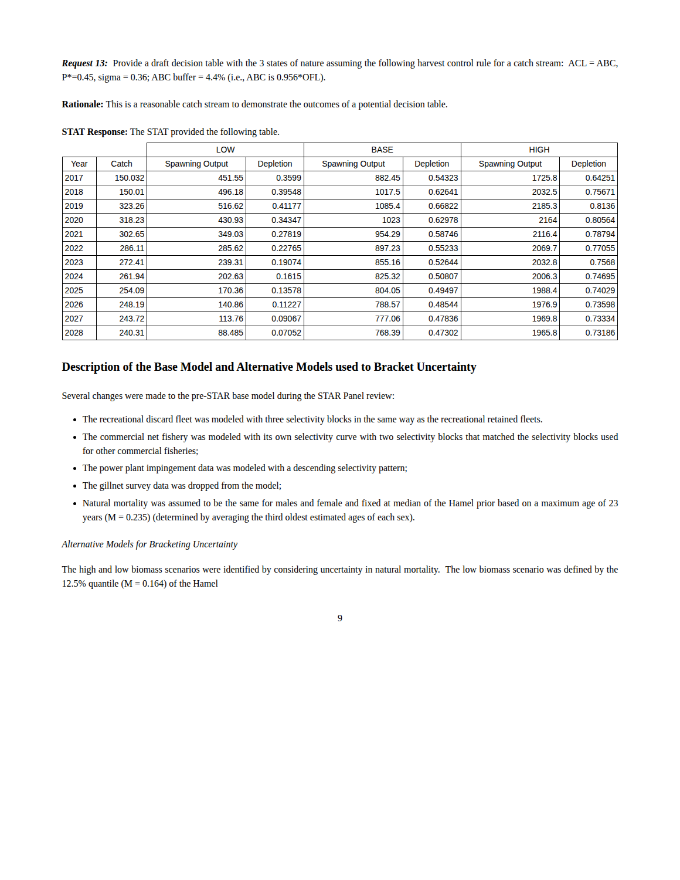Request 13: Provide a draft decision table with the 3 states of nature assuming the following harvest control rule for a catch stream: ACL = ABC, P*=0.45, sigma = 0.36; ABC buffer = 4.4% (i.e., ABC is 0.956*OFL).
Rationale: This is a reasonable catch stream to demonstrate the outcomes of a potential decision table.
STAT Response: The STAT provided the following table.
| | | LOW | BASE | HIGH |
| --- | --- | --- | --- | --- |
| Year | Catch | Spawning Output | Depletion | Spawning Output | Depletion | Spawning Output | Depletion |
| 2017 | 150.032 | 451.55 | 0.3599 | 882.45 | 0.54323 | 1725.8 | 0.64251 |
| 2018 | 150.01 | 496.18 | 0.39548 | 1017.5 | 0.62641 | 2032.5 | 0.75671 |
| 2019 | 323.26 | 516.62 | 0.41177 | 1085.4 | 0.66822 | 2185.3 | 0.8136 |
| 2020 | 318.23 | 430.93 | 0.34347 | 1023 | 0.62978 | 2164 | 0.80564 |
| 2021 | 302.65 | 349.03 | 0.27819 | 954.29 | 0.58746 | 2116.4 | 0.78794 |
| 2022 | 286.11 | 285.62 | 0.22765 | 897.23 | 0.55233 | 2069.7 | 0.77055 |
| 2023 | 272.41 | 239.31 | 0.19074 | 855.16 | 0.52644 | 2032.8 | 0.7568 |
| 2024 | 261.94 | 202.63 | 0.1615 | 825.32 | 0.50807 | 2006.3 | 0.74695 |
| 2025 | 254.09 | 170.36 | 0.13578 | 804.05 | 0.49497 | 1988.4 | 0.74029 |
| 2026 | 248.19 | 140.86 | 0.11227 | 788.57 | 0.48544 | 1976.9 | 0.73598 |
| 2027 | 243.72 | 113.76 | 0.09067 | 777.06 | 0.47836 | 1969.8 | 0.73334 |
| 2028 | 240.31 | 88.485 | 0.07052 | 768.39 | 0.47302 | 1965.8 | 0.73186 |
Description of the Base Model and Alternative Models used to Bracket Uncertainty
Several changes were made to the pre-STAR base model during the STAR Panel review:
The recreational discard fleet was modeled with three selectivity blocks in the same way as the recreational retained fleets.
The commercial net fishery was modeled with its own selectivity curve with two selectivity blocks that matched the selectivity blocks used for other commercial fisheries;
The power plant impingement data was modeled with a descending selectivity pattern;
The gillnet survey data was dropped from the model;
Natural mortality was assumed to be the same for males and female and fixed at median of the Hamel prior based on a maximum age of 23 years (M = 0.235) (determined by averaging the third oldest estimated ages of each sex).
Alternative Models for Bracketing Uncertainty
The high and low biomass scenarios were identified by considering uncertainty in natural mortality. The low biomass scenario was defined by the 12.5% quantile (M = 0.164) of the Hamel
9